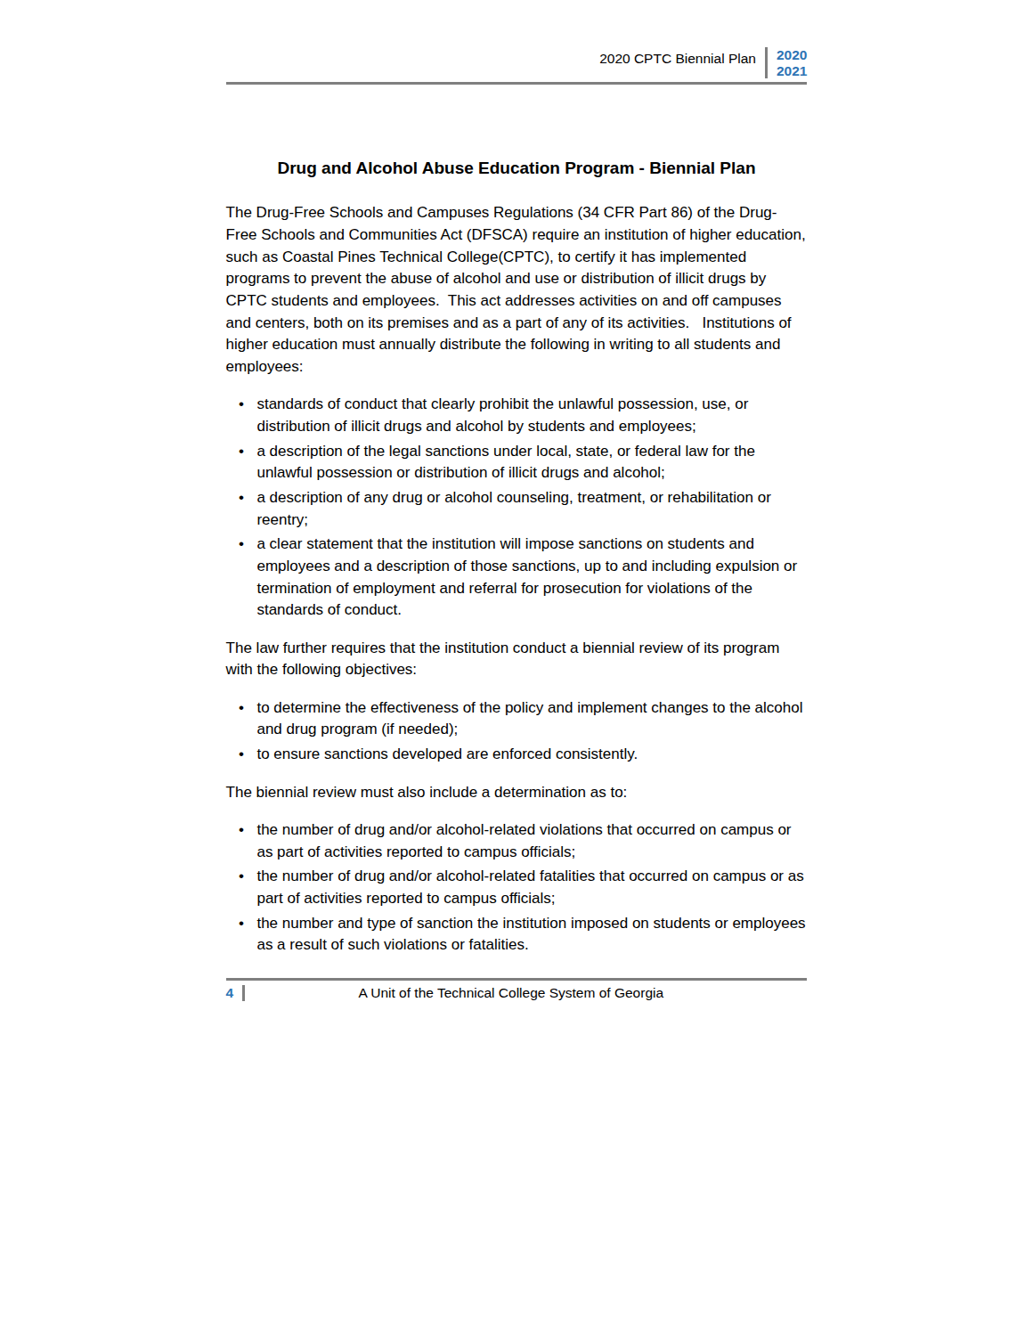2020 CPTC Biennial Plan
2020
2021
Drug and Alcohol Abuse Education Program - Biennial Plan
The Drug-Free Schools and Campuses Regulations (34 CFR Part 86) of the Drug-Free Schools and Communities Act (DFSCA) require an institution of higher education, such as Coastal Pines Technical College(CPTC), to certify it has implemented programs to prevent the abuse of alcohol and use or distribution of illicit drugs by CPTC students and employees. This act addresses activities on and off campuses and centers, both on its premises and as a part of any of its activities. Institutions of higher education must annually distribute the following in writing to all students and employees:
standards of conduct that clearly prohibit the unlawful possession, use, or distribution of illicit drugs and alcohol by students and employees;
a description of the legal sanctions under local, state, or federal law for the unlawful possession or distribution of illicit drugs and alcohol;
a description of any drug or alcohol counseling, treatment, or rehabilitation or reentry;
a clear statement that the institution will impose sanctions on students and employees and a description of those sanctions, up to and including expulsion or termination of employment and referral for prosecution for violations of the standards of conduct.
The law further requires that the institution conduct a biennial review of its program with the following objectives:
to determine the effectiveness of the policy and implement changes to the alcohol and drug program (if needed);
to ensure sanctions developed are enforced consistently.
The biennial review must also include a determination as to:
the number of drug and/or alcohol-related violations that occurred on campus or as part of activities reported to campus officials;
the number of drug and/or alcohol-related fatalities that occurred on campus or as part of activities reported to campus officials;
the number and type of sanction the institution imposed on students or employees as a result of such violations or fatalities.
4
A Unit of the Technical College System of Georgia